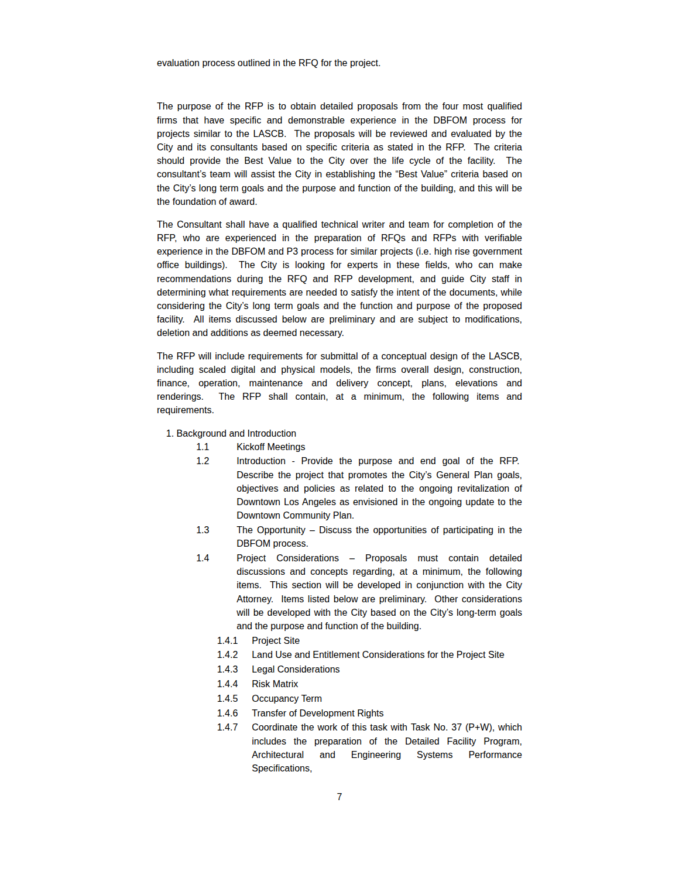evaluation process outlined in the RFQ for the project.
The purpose of the RFP is to obtain detailed proposals from the four most qualified firms that have specific and demonstrable experience in the DBFOM process for projects similar to the LASCB. The proposals will be reviewed and evaluated by the City and its consultants based on specific criteria as stated in the RFP. The criteria should provide the Best Value to the City over the life cycle of the facility. The consultant’s team will assist the City in establishing the “Best Value” criteria based on the City’s long term goals and the purpose and function of the building, and this will be the foundation of award.
The Consultant shall have a qualified technical writer and team for completion of the RFP, who are experienced in the preparation of RFQs and RFPs with verifiable experience in the DBFOM and P3 process for similar projects (i.e. high rise government office buildings). The City is looking for experts in these fields, who can make recommendations during the RFQ and RFP development, and guide City staff in determining what requirements are needed to satisfy the intent of the documents, while considering the City’s long term goals and the function and purpose of the proposed facility. All items discussed below are preliminary and are subject to modifications, deletion and additions as deemed necessary.
The RFP will include requirements for submittal of a conceptual design of the LASCB, including scaled digital and physical models, the firms overall design, construction, finance, operation, maintenance and delivery concept, plans, elevations and renderings. The RFP shall contain, at a minimum, the following items and requirements.
Background and Introduction
1.1 Kickoff Meetings
1.2 Introduction - Provide the purpose and end goal of the RFP. Describe the project that promotes the City’s General Plan goals, objectives and policies as related to the ongoing revitalization of Downtown Los Angeles as envisioned in the ongoing update to the Downtown Community Plan.
1.3 The Opportunity – Discuss the opportunities of participating in the DBFOM process.
1.4 Project Considerations – Proposals must contain detailed discussions and concepts regarding, at a minimum, the following items. This section will be developed in conjunction with the City Attorney. Items listed below are preliminary. Other considerations will be developed with the City based on the City’s long-term goals and the purpose and function of the building.
1.4.1 Project Site
1.4.2 Land Use and Entitlement Considerations for the Project Site
1.4.3 Legal Considerations
1.4.4 Risk Matrix
1.4.5 Occupancy Term
1.4.6 Transfer of Development Rights
1.4.7 Coordinate the work of this task with Task No. 37 (P+W), which includes the preparation of the Detailed Facility Program, Architectural and Engineering Systems Performance Specifications,
7